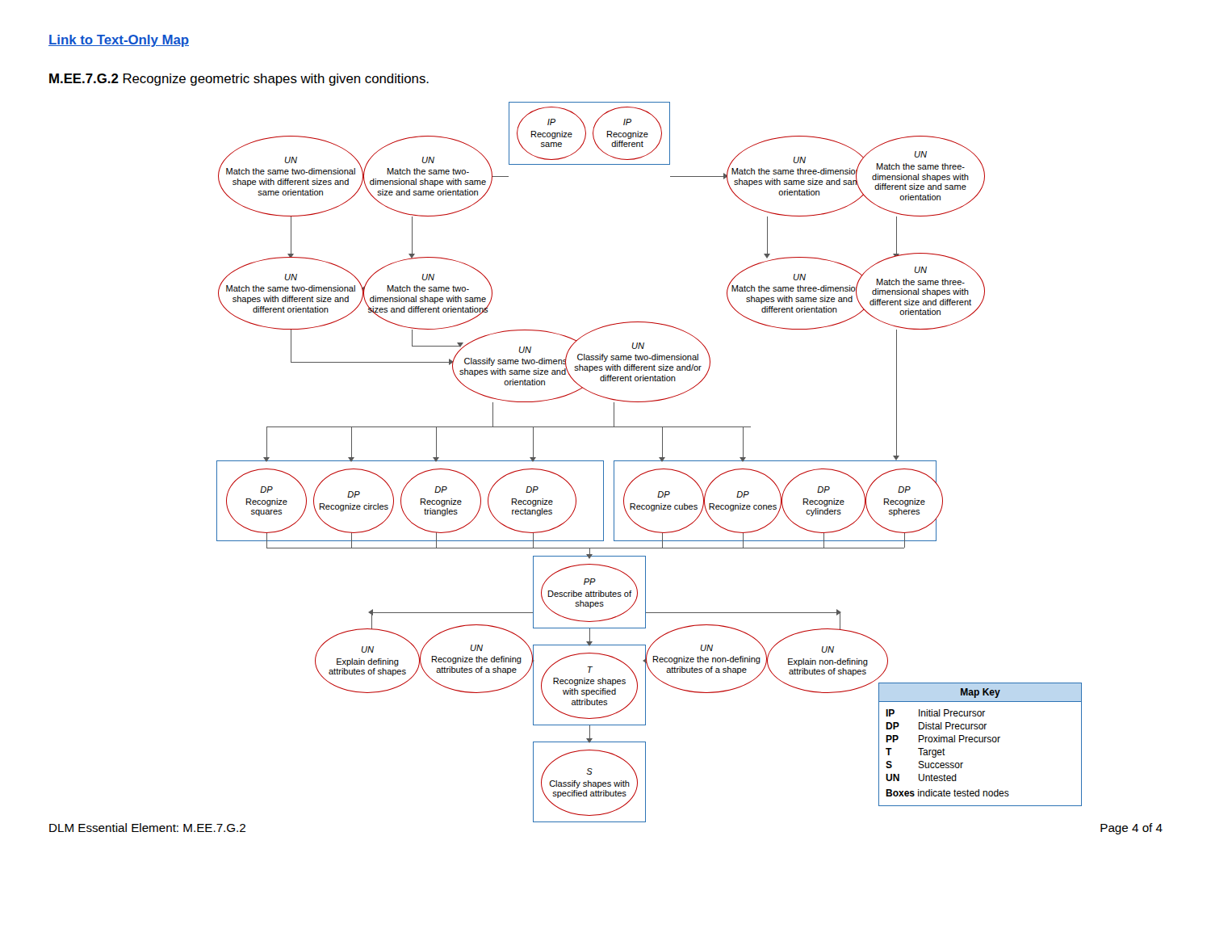Link to Text-Only Map
M.EE.7.G.2 Recognize geometric shapes with given conditions.
IPRecognize same
IPRecognize different
UNMatch the same two-dimensional shape with different sizes and same orientation
UNMatch the same two-dimensional shape with same size and same orientation
UNMatch the same two-dimensional shapes with different size and different orientation
UNMatch the same two-dimensional shape with same sizes and different orientations
UNClassify same two-dimensional shapes with same size and same orientation
UNClassify same two-dimensional shapes with different size and/or different orientation
UNMatch the same three-dimensional shapes with same size and same orientation
UNMatch the same three-dimensional shapes with different size and same orientation
UNMatch the same three-dimensional shapes with same size and different orientation
UNMatch the same three-dimensional shapes with different size and different orientation
DPRecognize squares
DPRecognize circles
DPRecognize triangles
DPRecognize rectangles
DPRecognize cubes
DPRecognize cones
DPRecognize cylinders
DPRecognize spheres
PPDescribe attributes of shapes
UNExplain defining attributes of shapes
UNRecognize the defining attributes of a shape
UNRecognize the non-defining attributes of a shape
UNExplain non-defining attributes of shapes
TRecognize shapes with specified attributes
SClassify shapes with specified attributes
Map Key
| IP | Initial Precursor |
| DP | Distal Precursor |
| PP | Proximal Precursor |
| T | Target |
| S | Successor |
| UN | Untested |
Boxes indicate tested nodes
DLM Essential Element: M.EE.7.G.2 Page 4 of 4